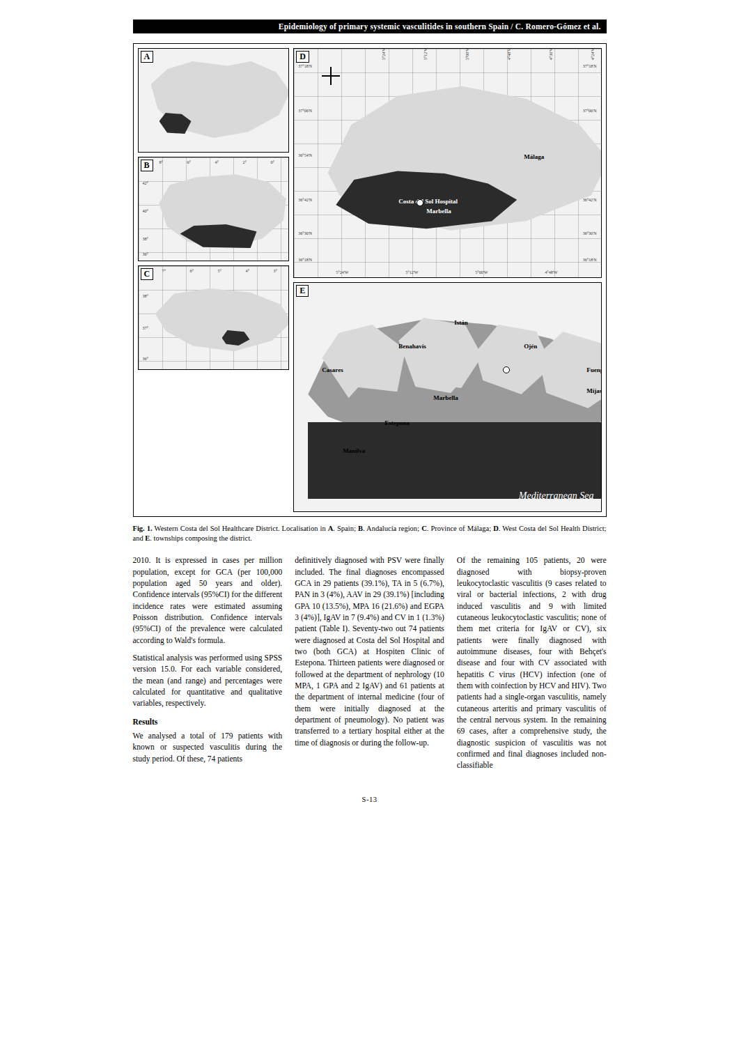Epidemiology of primary systemic vasculitides in southern Spain / C. Romero-Gómez et al.
A
B
42°
40°
38°
36°
8°
6°
4°
2°
0°
C
38°
37°
36°
7°
6°
5°
4°
3°
D
37°18'N
37°06'N
36°54'N
36°42'N
36°30'N
36°18'N
37°18'N
37°06'N
36°54'N
36°42'N
36°30'N
36°18'N
5°24'W
5°12'W
5°00'W
4°48'W
4°36'W
4°24'W
5°24'W
5°12'W
5°00'W
4°48'W
Málaga
Costa del Sol Hospital
Marbella
E
Istán
Benahavís
Ojén
Fuengirola
Casares
Mijas
Marbella
Estepona
Manilva
Mediterranean Sea
Fig. 1. Western Costa del Sol Healthcare District. Localisation in A. Spain; B. Andalucía region; C. Province of Málaga; D. West Costa del Sol Health District; and E. townships composing the district.
2010. It is expressed in cases per million population, except for GCA (per 100,000 population aged 50 years and older). Confidence intervals (95%CI) for the different incidence rates were estimated assuming Poisson distribution. Confidence intervals (95%CI) of the prevalence were calculated according to Wald's formula.
Statistical analysis was performed using SPSS version 15.0. For each variable considered, the mean (and range) and percentages were calculated for quantitative and qualitative variables, respectively.
Results
We analysed a total of 179 patients with known or suspected vasculitis during the study period. Of these, 74 patients
definitively diagnosed with PSV were finally included. The final diagnoses encompassed GCA in 29 patients (39.1%), TA in 5 (6.7%), PAN in 3 (4%), AAV in 29 (39.1%) [including GPA 10 (13.5%), MPA 16 (21.6%) and EGPA 3 (4%)], IgAV in 7 (9.4%) and CV in 1 (1.3%) patient (Table I). Seventy-two out 74 patients were diagnosed at Costa del Sol Hospital and two (both GCA) at Hospiten Clinic of Estepona. Thirteen patients were diagnosed or followed at the department of nephrology (10 MPA, 1 GPA and 2 IgAV) and 61 patients at the department of internal medicine (four of them were initially diagnosed at the department of pneumology). No patient was transferred to a tertiary hospital either at the time of diagnosis or during the follow-up.
Of the remaining 105 patients, 20 were diagnosed with biopsy-proven leukocytoclastic vasculitis (9 cases related to viral or bacterial infections, 2 with drug induced vasculitis and 9 with limited cutaneous leukocytoclastic vasculitis; none of them met criteria for IgAV or CV), six patients were finally diagnosed with autoimmune diseases, four with Behçet's disease and four with CV associated with hepatitis C virus (HCV) infection (one of them with coinfection by HCV and HIV). Two patients had a single-organ vasculitis, namely cutaneous arteritis and primary vasculitis of the central nervous system. In the remaining 69 cases, after a comprehensive study, the diagnostic suspicion of vasculitis was not confirmed and final diagnoses included non-classifiable
S-13